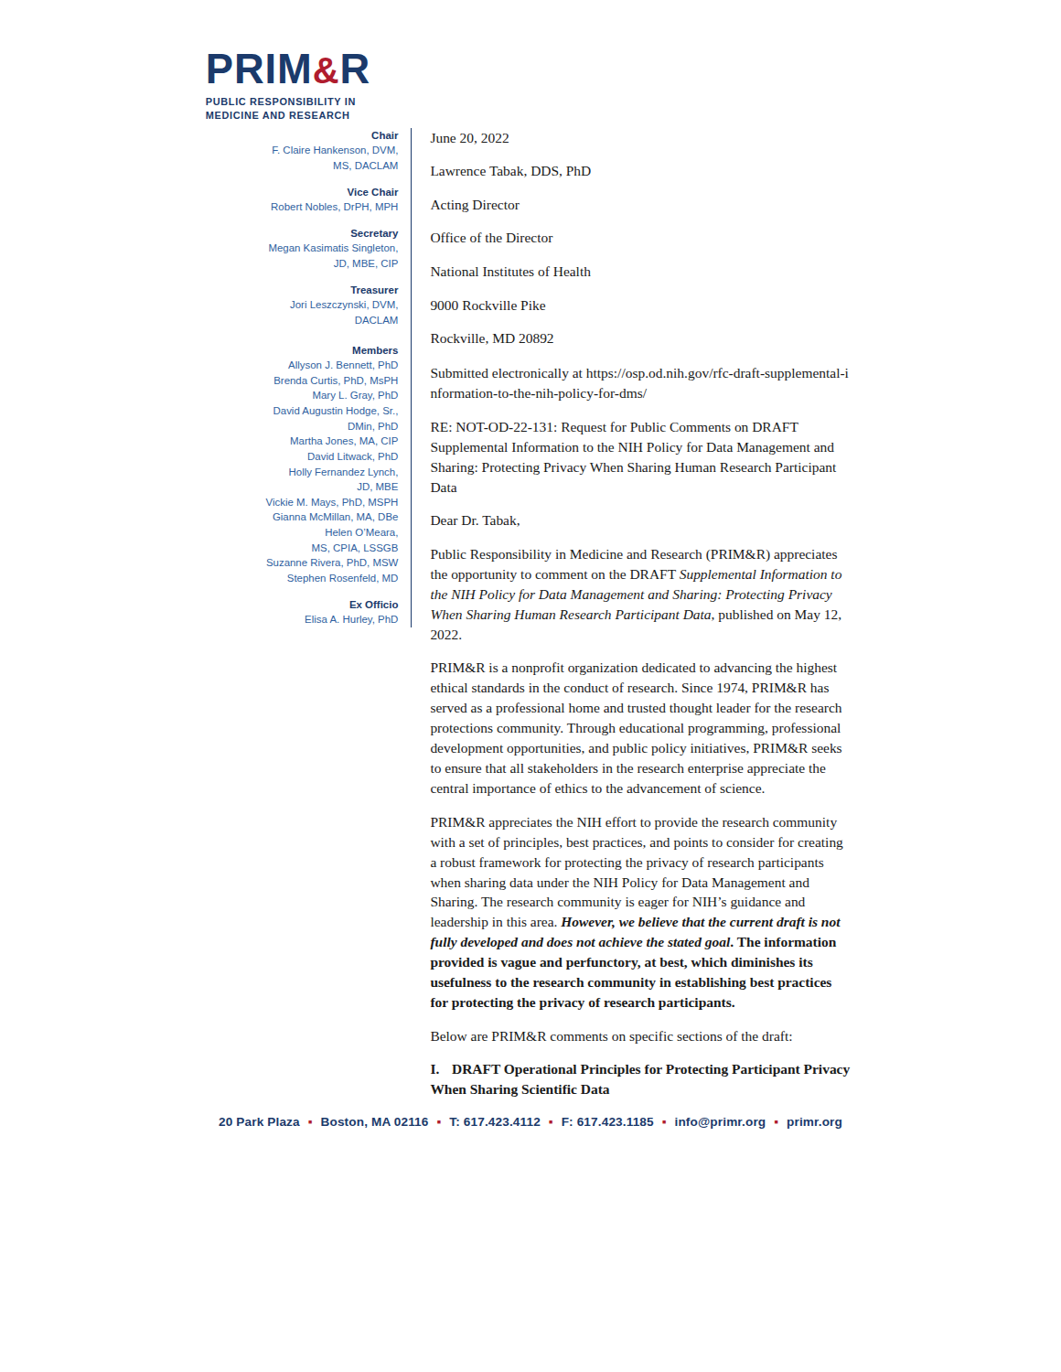PRIM&R
PUBLIC RESPONSIBILITY IN
MEDICINE AND RESEARCH
Chair
F. Claire Hankenson, DVM,
MS, DACLAM
Vice Chair
Robert Nobles, DrPH, MPH
Secretary
Megan Kasimatis Singleton,
JD, MBE, CIP
Treasurer
Jori Leszczynski, DVM,
DACLAM
Members
Allyson J. Bennett, PhD
Brenda Curtis, PhD, MsPH
Mary L. Gray, PhD
David Augustin Hodge, Sr.,
DMin, PhD
Martha Jones, MA, CIP
David Litwack, PhD
Holly Fernandez Lynch,
JD, MBE
Vickie M. Mays, PhD, MSPH
Gianna McMillan, MA, DBe
Helen O’Meara,
MS, CPIA, LSSGB
Suzanne Rivera, PhD, MSW
Stephen Rosenfeld, MD
Ex Officio
Elisa A. Hurley, PhD
June 20, 2022
Lawrence Tabak, DDS, PhD
Acting Director
Office of the Director
National Institutes of Health
9000 Rockville Pike
Rockville, MD 20892
Submitted electronically at https://osp.od.nih.gov/rfc-draft-supplemental-information-to-the-nih-policy-for-dms/
RE: NOT-OD-22-131: Request for Public Comments on DRAFT Supplemental Information to the NIH Policy for Data Management and Sharing: Protecting Privacy When Sharing Human Research Participant Data
Dear Dr. Tabak,
Public Responsibility in Medicine and Research (PRIM&R) appreciates the opportunity to comment on the DRAFT Supplemental Information to the NIH Policy for Data Management and Sharing: Protecting Privacy When Sharing Human Research Participant Data, published on May 12, 2022.
PRIM&R is a nonprofit organization dedicated to advancing the highest ethical standards in the conduct of research. Since 1974, PRIM&R has served as a professional home and trusted thought leader for the research protections community. Through educational programming, professional development opportunities, and public policy initiatives, PRIM&R seeks to ensure that all stakeholders in the research enterprise appreciate the central importance of ethics to the advancement of science.
PRIM&R appreciates the NIH effort to provide the research community with a set of principles, best practices, and points to consider for creating a robust framework for protecting the privacy of research participants when sharing data under the NIH Policy for Data Management and Sharing. The research community is eager for NIH’s guidance and leadership in this area. However, we believe that the current draft is not fully developed and does not achieve the stated goal. The information provided is vague and perfunctory, at best, which diminishes its usefulness to the research community in establishing best practices for protecting the privacy of research participants.
Below are PRIM&R comments on specific sections of the draft:
I. DRAFT Operational Principles for Protecting Participant Privacy When Sharing Scientific Data
20 Park Plaza ▪ Boston, MA 02116 ▪ T: 617.423.4112 ▪ F: 617.423.1185 ▪ info@primr.org ▪ primr.org